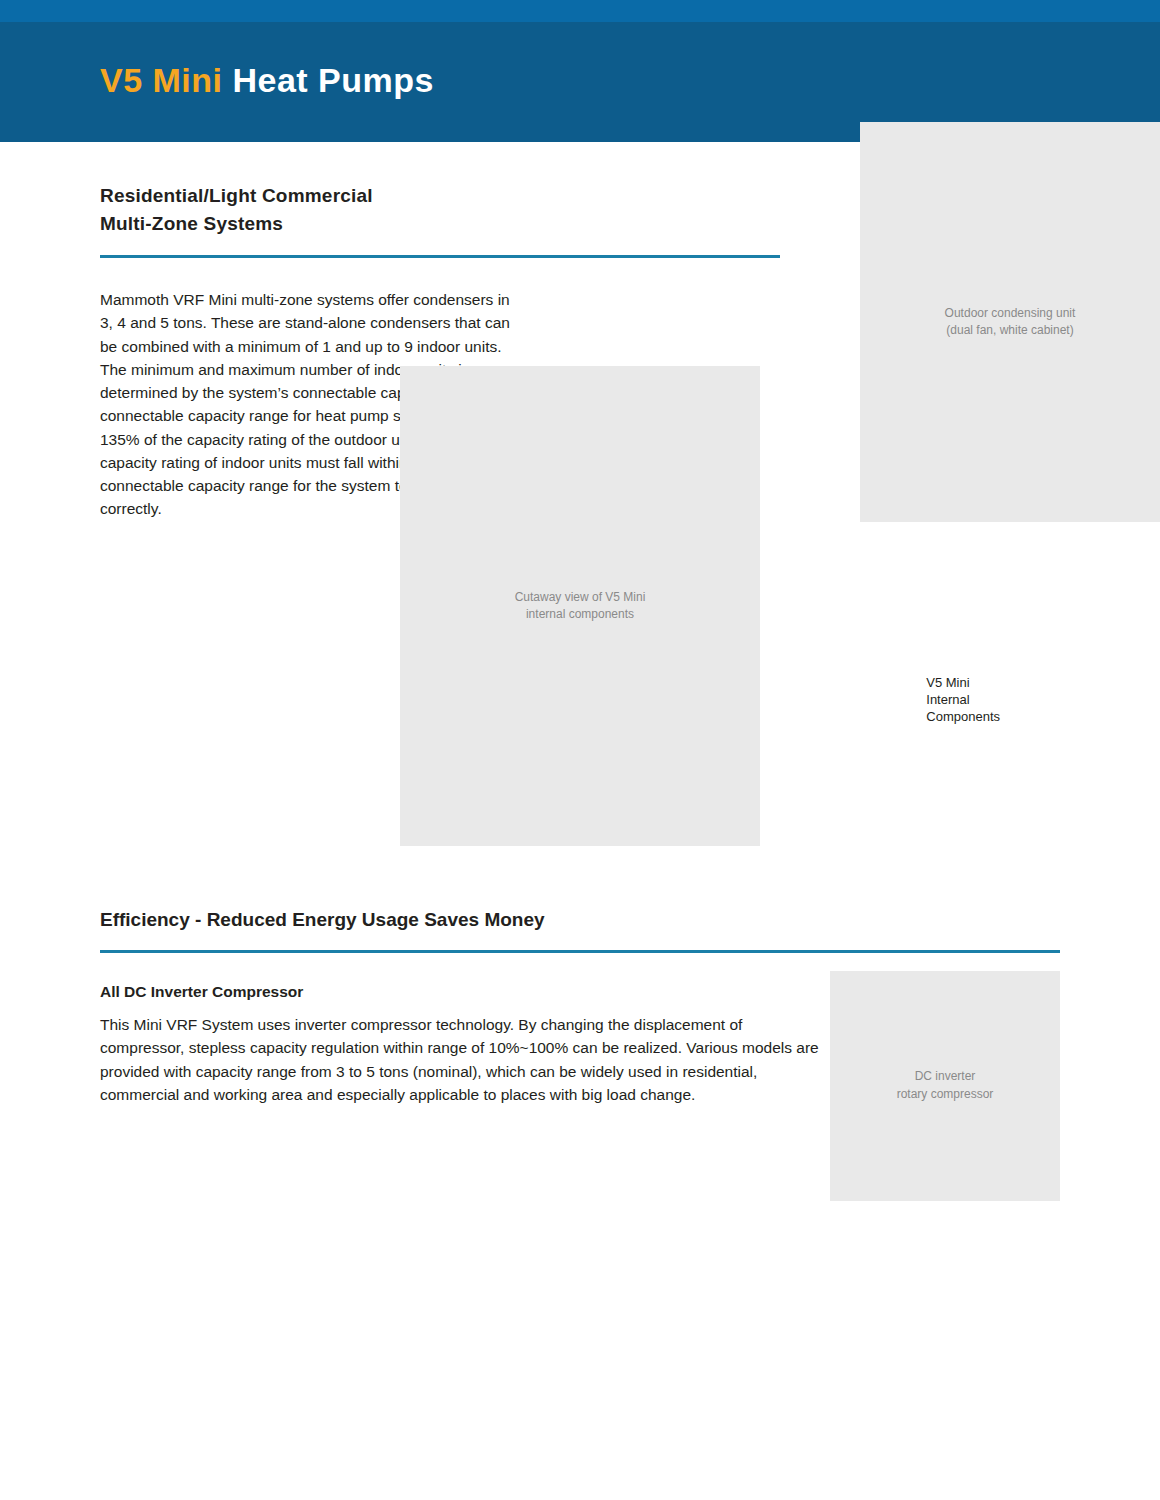V5 Mini Heat Pumps
Outdoor condensing unit
(dual fan, white cabinet)
Residential/Light Commercial Multi-Zone Systems
Mammoth VRF Mini multi-zone systems offer condensers in 3, 4 and 5 tons. These are stand-alone condensers that can be combined with a minimum of 1 and up to 9 indoor units. The minimum and maximum number of indoor units is determined by the system’s connectable capacity. The connectable capacity range for heat pump systems is 50% to 135% of the capacity rating of the outdoor unit. The collective capacity rating of indoor units must fall within the connectable capacity range for the system to function correctly.
Cutaway view of V5 Mini
internal components
V5 Mini
Internal
Components
Efficiency - Reduced Energy Usage Saves Money
DC inverter
rotary compressor
All DC Inverter Compressor
This Mini VRF System uses inverter compressor technology. By changing the displacement of compressor, stepless capacity regulation within range of 10%~100% can be realized. Various models are provided with capacity range from 3 to 5 tons (nominal), which can be widely used in residential, commercial and working area and especially applicable to places with big load change.